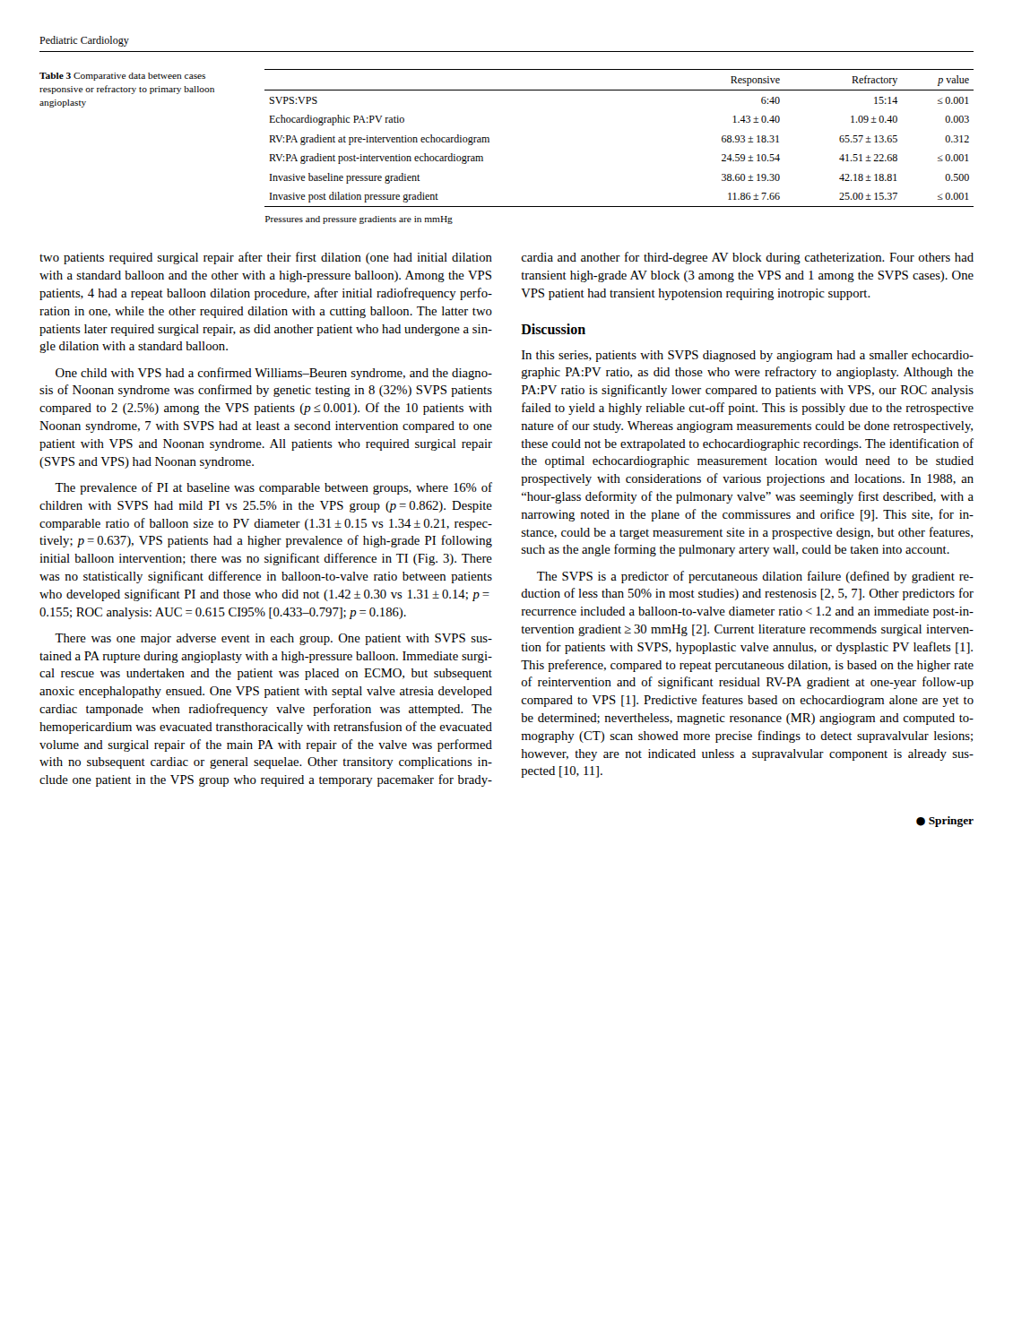Pediatric Cardiology
Table 3 Comparative data between cases responsive or refractory to primary balloon angioplasty
| | Responsive | Refractory | p value |
| --- | --- | --- | --- |
| SVPS:VPS | 6:40 | 15:14 | ≤ 0.001 |
| Echocardiographic PA:PV ratio | 1.43 ± 0.40 | 1.09 ± 0.40 | 0.003 |
| RV:PA gradient at pre-intervention echocardiogram | 68.93 ± 18.31 | 65.57 ± 13.65 | 0.312 |
| RV:PA gradient post-intervention echocardiogram | 24.59 ± 10.54 | 41.51 ± 22.68 | ≤ 0.001 |
| Invasive baseline pressure gradient | 38.60 ± 19.30 | 42.18 ± 18.81 | 0.500 |
| Invasive post dilation pressure gradient | 11.86 ± 7.66 | 25.00 ± 15.37 | ≤ 0.001 |
Pressures and pressure gradients are in mmHg
two patients required surgical repair after their first dilation (one had initial dilation with a standard balloon and the other with a high-pressure balloon). Among the VPS patients, 4 had a repeat balloon dilation procedure, after initial radiofrequency perforation in one, while the other required dilation with a cutting balloon. The latter two patients later required surgical repair, as did another patient who had undergone a single dilation with a standard balloon.
One child with VPS had a confirmed Williams–Beuren syndrome, and the diagnosis of Noonan syndrome was confirmed by genetic testing in 8 (32%) SVPS patients compared to 2 (2.5%) among the VPS patients (p ≤ 0.001). Of the 10 patients with Noonan syndrome, 7 with SVPS had at least a second intervention compared to one patient with VPS and Noonan syndrome. All patients who required surgical repair (SVPS and VPS) had Noonan syndrome.
The prevalence of PI at baseline was comparable between groups, where 16% of children with SVPS had mild PI vs 25.5% in the VPS group (p = 0.862). Despite comparable ratio of balloon size to PV diameter (1.31 ± 0.15 vs 1.34 ± 0.21, respectively; p = 0.637), VPS patients had a higher prevalence of high-grade PI following initial balloon intervention; there was no significant difference in TI (Fig. 3). There was no statistically significant difference in balloon-to-valve ratio between patients who developed significant PI and those who did not (1.42 ± 0.30 vs 1.31 ± 0.14; p = 0.155; ROC analysis: AUC = 0.615 CI95% [0.433–0.797]; p = 0.186).
There was one major adverse event in each group. One patient with SVPS sustained a PA rupture during angioplasty with a high-pressure balloon. Immediate surgical rescue was undertaken and the patient was placed on ECMO, but subsequent anoxic encephalopathy ensued. One VPS patient with septal valve atresia developed cardiac tamponade when radiofrequency valve perforation was attempted. The hemopericardium was evacuated transthoracically with retransfusion of the evacuated volume and surgical repair of the main PA with repair of the valve was performed with no subsequent cardiac or general sequelae. Other transitory complications include one patient in the VPS group who required a temporary pacemaker for bradycardia and another for third-degree AV block during catheterization. Four others had transient high-grade AV block (3 among the VPS and 1 among the SVPS cases). One VPS patient had transient hypotension requiring inotropic support.
Discussion
In this series, patients with SVPS diagnosed by angiogram had a smaller echocardiographic PA:PV ratio, as did those who were refractory to angioplasty. Although the PA:PV ratio is significantly lower compared to patients with VPS, our ROC analysis failed to yield a highly reliable cut-off point. This is possibly due to the retrospective nature of our study. Whereas angiogram measurements could be done retrospectively, these could not be extrapolated to echocardiographic recordings. The identification of the optimal echocardiographic measurement location would need to be studied prospectively with considerations of various projections and locations. In 1988, an “hour-glass deformity of the pulmonary valve” was seemingly first described, with a narrowing noted in the plane of the commissures and orifice [9]. This site, for instance, could be a target measurement site in a prospective design, but other features, such as the angle forming the pulmonary artery wall, could be taken into account.
The SVPS is a predictor of percutaneous dilation failure (defined by gradient reduction of less than 50% in most studies) and restenosis [2, 5, 7]. Other predictors for recurrence included a balloon-to-valve diameter ratio < 1.2 and an immediate post-intervention gradient ≥ 30 mmHg [2]. Current literature recommends surgical intervention for patients with SVPS, hypoplastic valve annulus, or dysplastic PV leaflets [1]. This preference, compared to repeat percutaneous dilation, is based on the higher rate of reintervention and of significant residual RV-PA gradient at one-year follow-up compared to VPS [1]. Predictive features based on echocardiogram alone are yet to be determined; nevertheless, magnetic resonance (MR) angiogram and computed tomography (CT) scan showed more precise findings to detect supravalvular lesions; however, they are not indicated unless a supravalvular component is already suspected [10, 11].
Springer